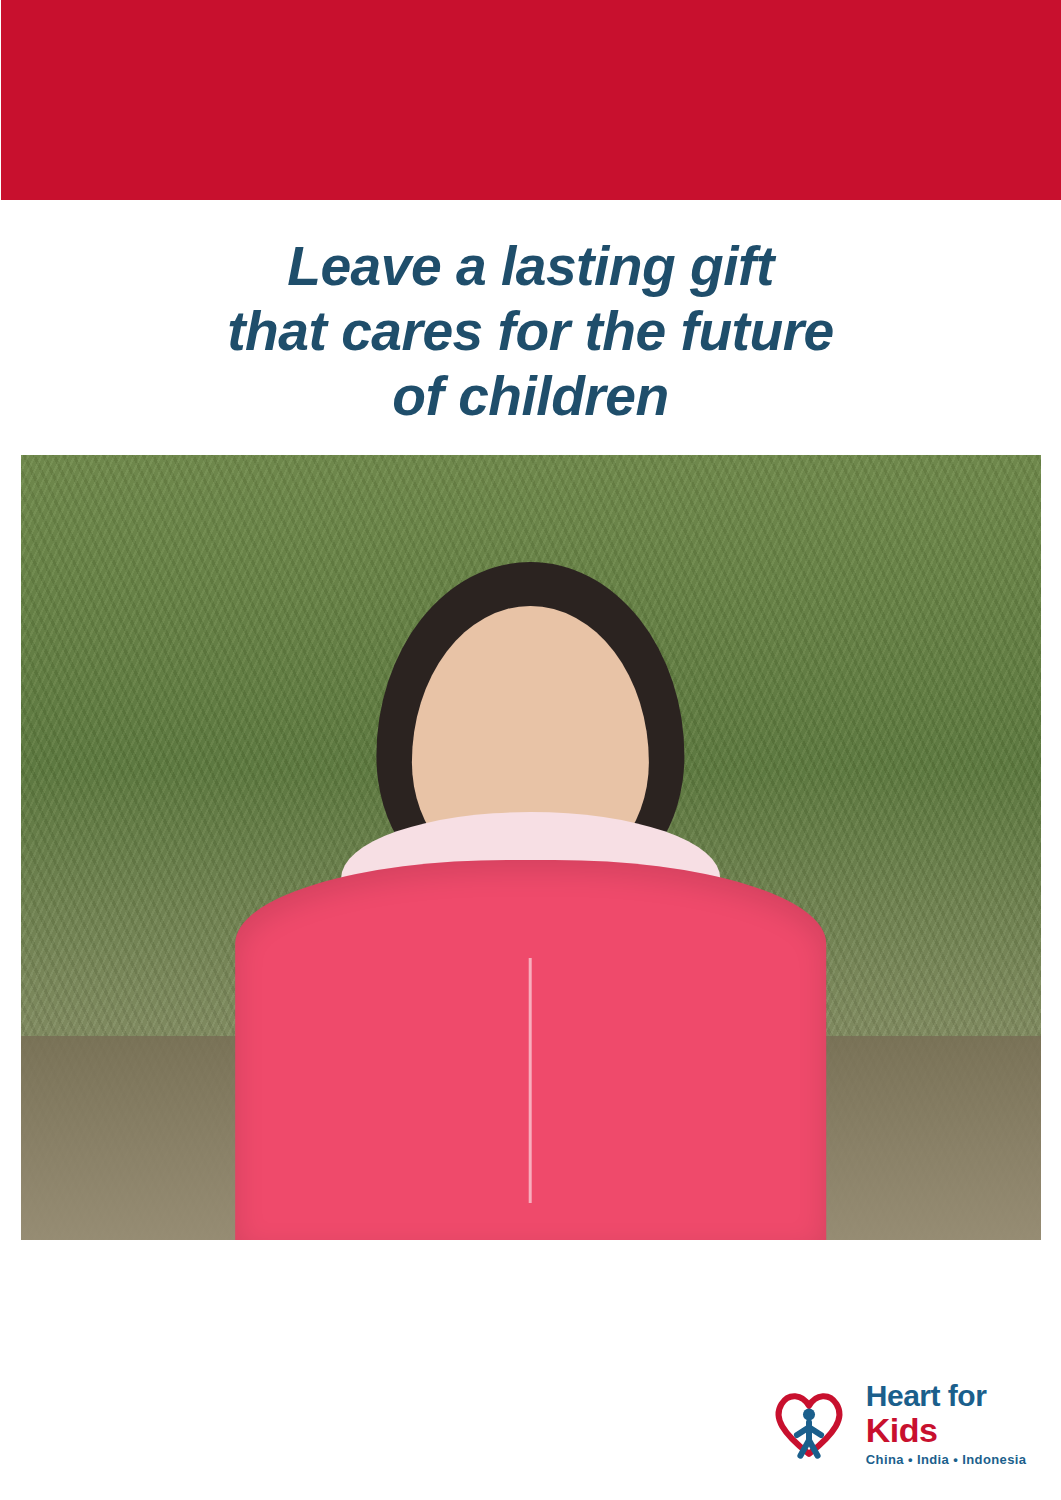Leave a lasting gift
that cares for the future
of children
Heart for
Kids
China • India • Indonesia